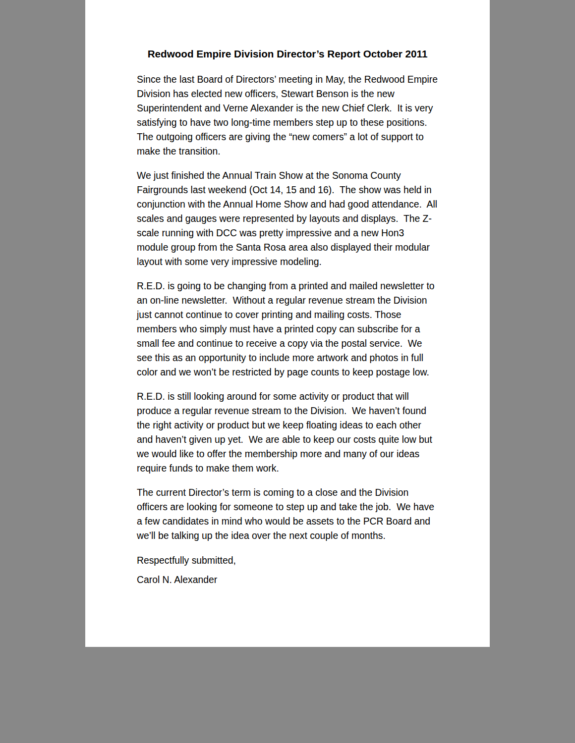Redwood Empire Division Director’s Report October 2011
Since the last Board of Directors’ meeting in May, the Redwood Empire Division has elected new officers, Stewart Benson is the new Superintendent and Verne Alexander is the new Chief Clerk. It is very satisfying to have two long-time members step up to these positions. The outgoing officers are giving the “new comers” a lot of support to make the transition.
We just finished the Annual Train Show at the Sonoma County Fairgrounds last weekend (Oct 14, 15 and 16). The show was held in conjunction with the Annual Home Show and had good attendance. All scales and gauges were represented by layouts and displays. The Z-scale running with DCC was pretty impressive and a new Hon3 module group from the Santa Rosa area also displayed their modular layout with some very impressive modeling.
R.E.D. is going to be changing from a printed and mailed newsletter to an on-line newsletter. Without a regular revenue stream the Division just cannot continue to cover printing and mailing costs. Those members who simply must have a printed copy can subscribe for a small fee and continue to receive a copy via the postal service. We see this as an opportunity to include more artwork and photos in full color and we won’t be restricted by page counts to keep postage low.
R.E.D. is still looking around for some activity or product that will produce a regular revenue stream to the Division. We haven’t found the right activity or product but we keep floating ideas to each other and haven’t given up yet. We are able to keep our costs quite low but we would like to offer the membership more and many of our ideas require funds to make them work.
The current Director’s term is coming to a close and the Division officers are looking for someone to step up and take the job. We have a few candidates in mind who would be assets to the PCR Board and we’ll be talking up the idea over the next couple of months.
Respectfully submitted,
Carol N. Alexander